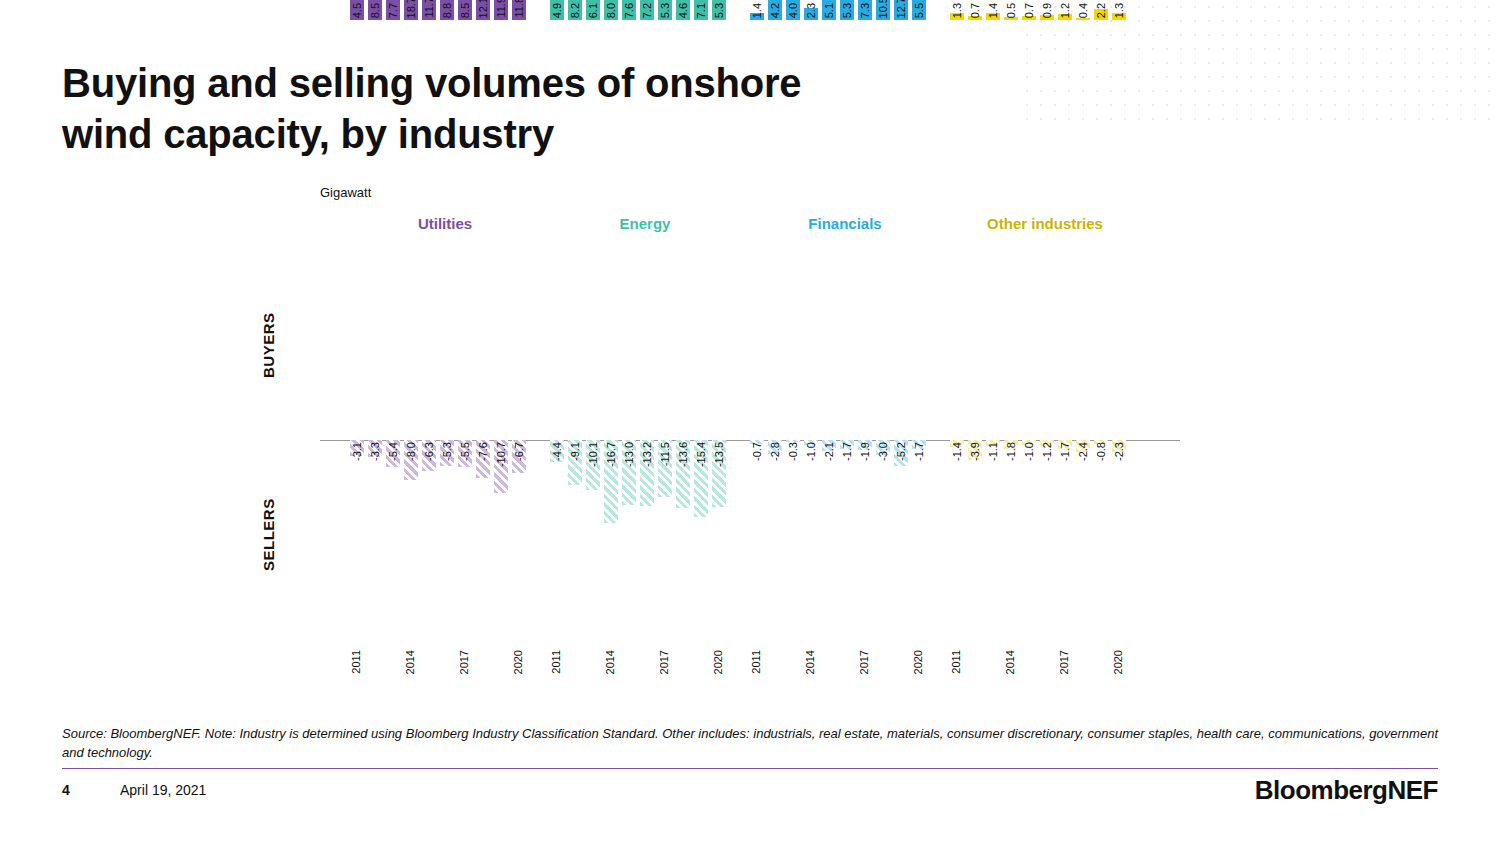Buying and selling volumes of onshore
wind capacity, by industry
Gigawatt
BUYERS
SELLERS
Utilities
4.5
-3.1
8.5
-3.3
7.7
-5.4
18.7
-8.0
11.7
-6.3
8.8
-5.3
8.5
-5.5
12.1
-7.6
11.9
-10.7
11.8
-6.7
2011
2014
2017
2020
Energy
4.9
-4.4
8.2
-9.1
6.1
-10.1
8.0
-16.7
7.6
-13.0
7.2
-13.2
5.3
-11.5
4.6
-13.6
7.1
-15.4
5.3
-13.5
2011
2014
2017
2020
Financials
1.4
-0.7
4.2
-2.8
4.0
-0.3
2.3
-1.0
5.1
-2.1
5.3
-1.7
7.3
-1.9
10.5
-3.0
12.7
-5.2
5.5
-1.7
2011
2014
2017
2020
Other industries
1.3
-1.4
0.7
-3.9
1.4
-1.1
0.5
-1.8
0.7
-1.0
0.9
-1.2
1.2
-1.7
0.4
-2.4
2.2
-0.8
1.3
-2.3
2011
2014
2017
2020
Source: BloombergNEF. Note: Industry is determined using Bloomberg Industry Classification Standard. Other includes: industrials, real estate, materials, consumer discretionary, consumer staples, health care, communications, government and technology.
4
April 19, 2021
BloombergNEF